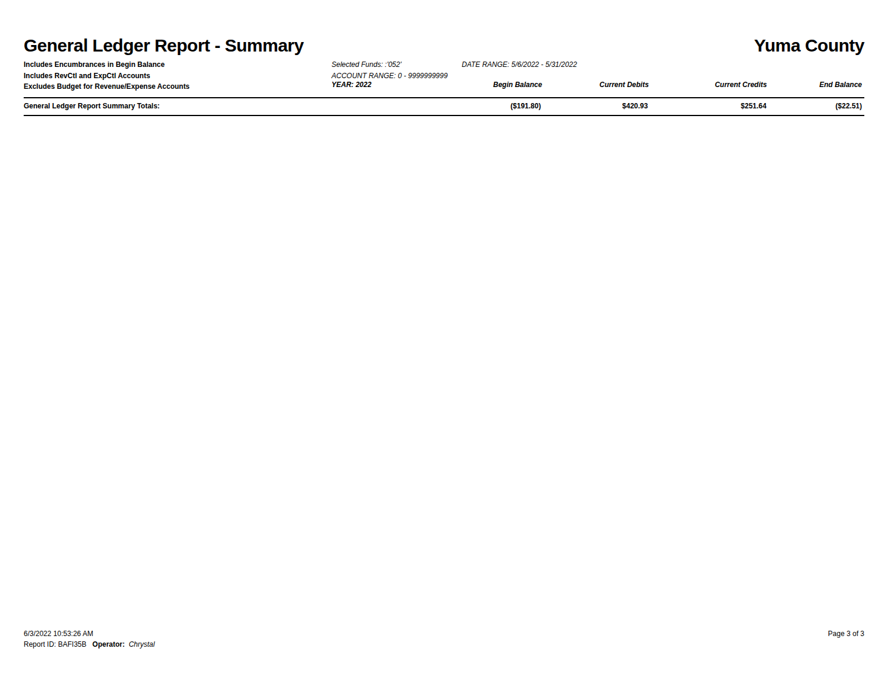General Ledger Report - Summary
Yuma County
Includes Encumbrances in Begin Balance
Includes RevCtl and ExpCtl Accounts
Excludes Budget for Revenue/Expense Accounts
Selected Funds: :'052'
ACCOUNT RANGE: 0 - 9999999999
DATE RANGE: 5/6/2022 - 5/31/2022
| YEAR: 2022 | Begin Balance | Current Debits | Current Credits | End Balance |
| General Ledger Report Summary Totals: | | ($191.80) | $420.93 | $251.64 | ($22.51) |
Page 3 of 3
6/3/2022 10:53:26 AM
Report ID: BAFI35B Operator: Chrystal